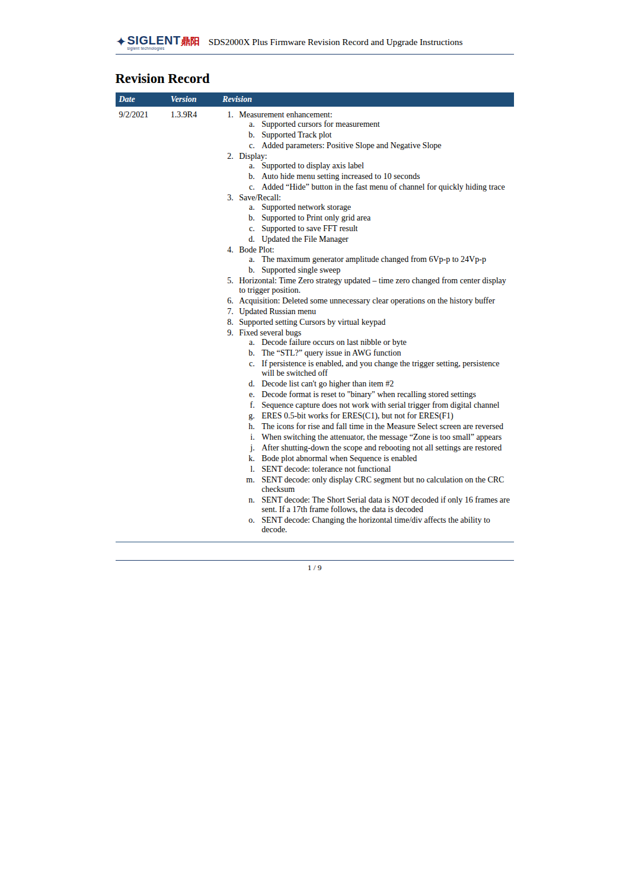✦ SIGLENT鼎阳 siglent technologies
SDS2000X Plus Firmware Revision Record and Upgrade Instructions
Revision Record
| Date | Version | Revision |
| --- | --- | --- |
| 9/2/2021 | 1.3.9R4 | Measurement enhancement: Supported cursors for measurement Supported Track plot Added parameters: Positive Slope and Negative Slope Display: Supported to display axis label Auto hide menu setting increased to 10 seconds Added “Hide” button in the fast menu of channel for quickly hiding trace Save/Recall: Supported network storage Supported to Print only grid area Supported to save FFT result Updated the File Manager Bode Plot: The maximum generator amplitude changed from 6Vp-p to 24Vp-p Supported single sweep Horizontal: Time Zero strategy updated – time zero changed from center display to trigger position. Acquisition: Deleted some unnecessary clear operations on the history buffer Updated Russian menu Supported setting Cursors by virtual keypad Fixed several bugs Decode failure occurs on last nibble or byte The “STL?” query issue in AWG function If persistence is enabled, and you change the trigger setting, persistence will be switched off Decode list can't go higher than item #2 Decode format is reset to "binary" when recalling stored settings Sequence capture does not work with serial trigger from digital channel ERES 0.5-bit works for ERES(C1), but not for ERES(F1) The icons for rise and fall time in the Measure Select screen are reversed When switching the attenuator, the message “Zone is too small” appears After shutting-down the scope and rebooting not all settings are restored Bode plot abnormal when Sequence is enabled SENT decode: tolerance not functional SENT decode: only display CRC segment but no calculation on the CRC checksum SENT decode: The Short Serial data is NOT decoded if only 16 frames are sent. If a 17th frame follows, the data is decoded SENT decode: Changing the horizontal time/div affects the ability to decode. |
1 / 9